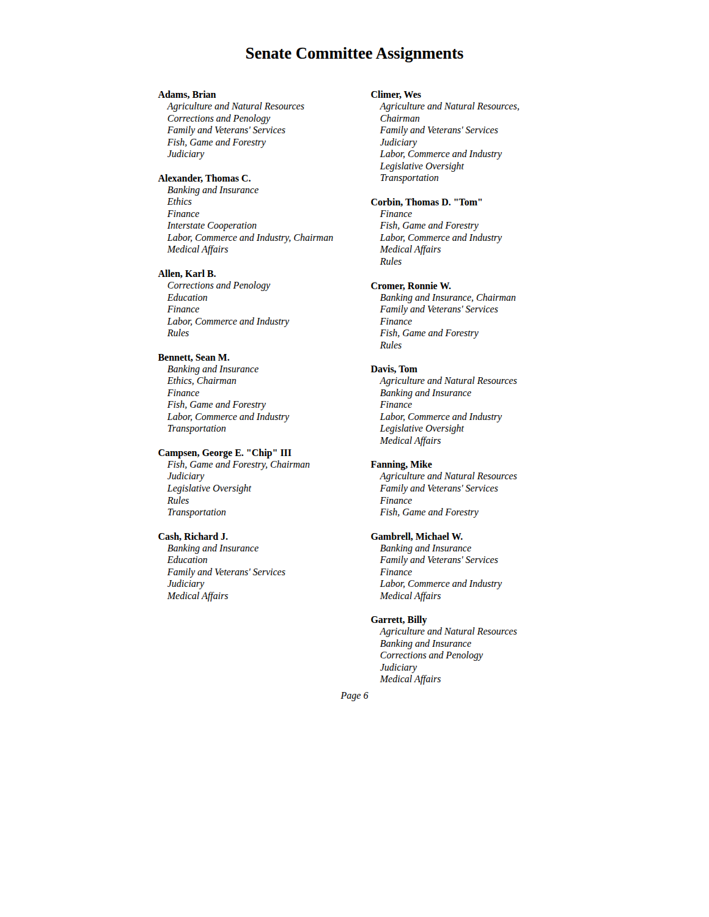Senate Committee Assignments
Adams, Brian
Agriculture and Natural Resources
Corrections and Penology
Family and Veterans' Services
Fish, Game and Forestry
Judiciary
Alexander, Thomas C.
Banking and Insurance
Ethics
Finance
Interstate Cooperation
Labor, Commerce and Industry, Chairman
Medical Affairs
Allen, Karl B.
Corrections and Penology
Education
Finance
Labor, Commerce and Industry
Rules
Bennett, Sean M.
Banking and Insurance
Ethics, Chairman
Finance
Fish, Game and Forestry
Labor, Commerce and Industry
Transportation
Campsen, George E. "Chip" III
Fish, Game and Forestry, Chairman
Judiciary
Legislative Oversight
Rules
Transportation
Cash, Richard J.
Banking and Insurance
Education
Family and Veterans' Services
Judiciary
Medical Affairs
Climer, Wes
Agriculture and Natural Resources, Chairman
Family and Veterans' Services
Judiciary
Labor, Commerce and Industry
Legislative Oversight
Transportation
Corbin, Thomas D. "Tom"
Finance
Fish, Game and Forestry
Labor, Commerce and Industry
Medical Affairs
Rules
Cromer, Ronnie W.
Banking and Insurance, Chairman
Family and Veterans' Services
Finance
Fish, Game and Forestry
Rules
Davis, Tom
Agriculture and Natural Resources
Banking and Insurance
Finance
Labor, Commerce and Industry
Legislative Oversight
Medical Affairs
Fanning, Mike
Agriculture and Natural Resources
Family and Veterans' Services
Finance
Fish, Game and Forestry
Gambrell, Michael W.
Banking and Insurance
Family and Veterans' Services
Finance
Labor, Commerce and Industry
Medical Affairs
Garrett, Billy
Agriculture and Natural Resources
Banking and Insurance
Corrections and Penology
Judiciary
Medical Affairs
Page 6